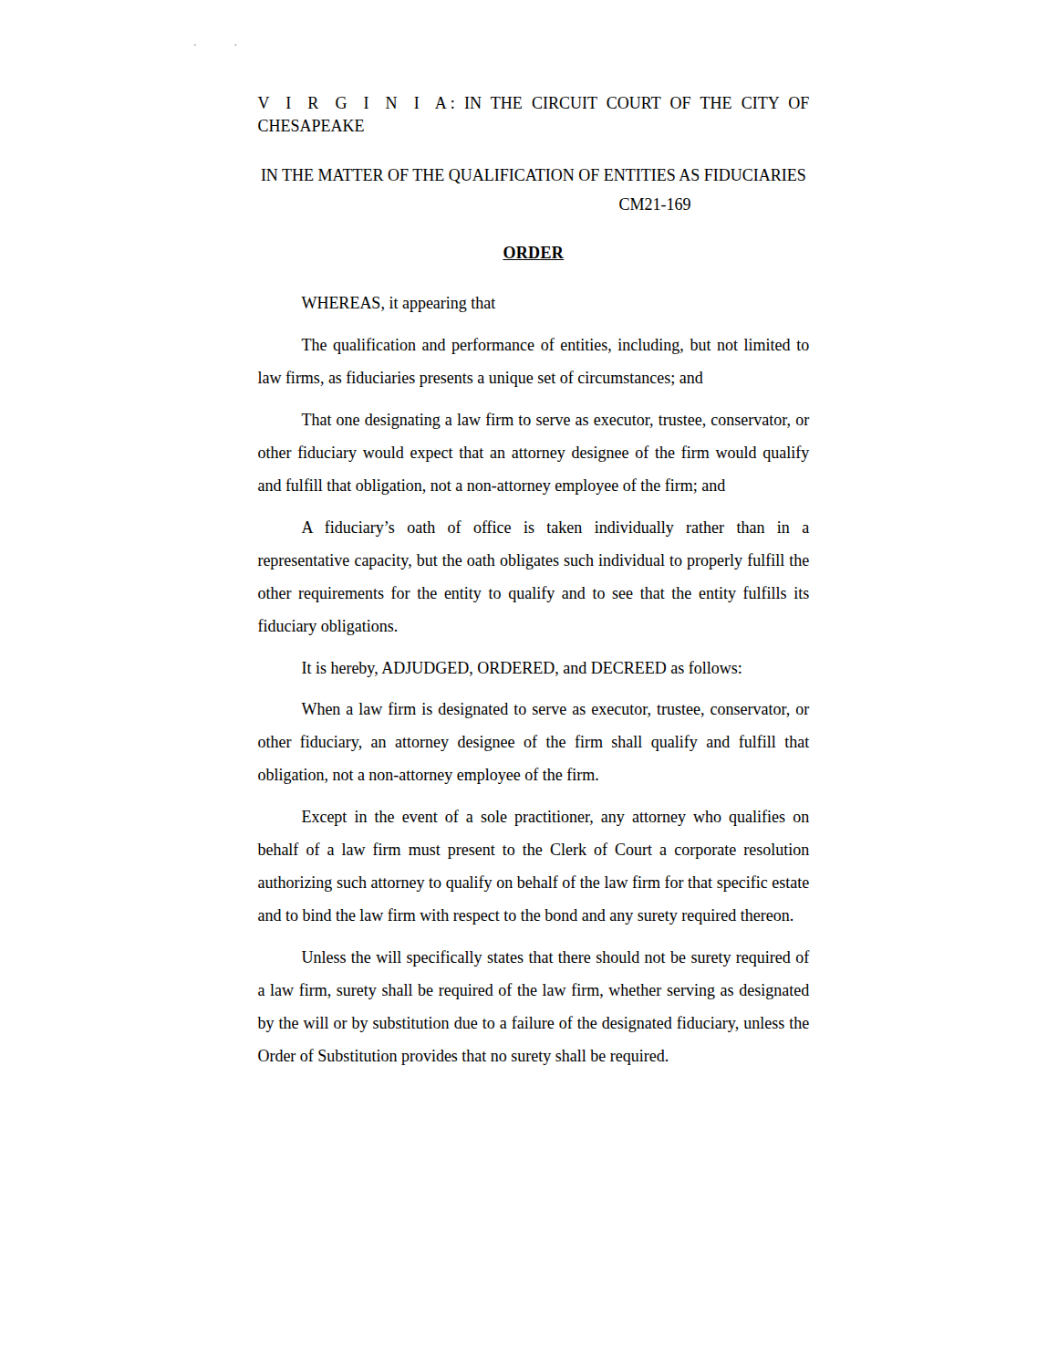. .
V I R G I N I A: IN THE CIRCUIT COURT OF THE CITY OF CHESAPEAKE
IN THE MATTER OF THE QUALIFICATION OF ENTITIES AS FIDUCIARIES
CM21-169
ORDER
WHEREAS, it appearing that
The qualification and performance of entities, including, but not limited to law firms, as fiduciaries presents a unique set of circumstances; and
That one designating a law firm to serve as executor, trustee, conservator, or other fiduciary would expect that an attorney designee of the firm would qualify and fulfill that obligation, not a non-attorney employee of the firm; and
A fiduciary’s oath of office is taken individually rather than in a representative capacity, but the oath obligates such individual to properly fulfill the other requirements for the entity to qualify and to see that the entity fulfills its fiduciary obligations.
It is hereby, ADJUDGED, ORDERED, and DECREED as follows:
When a law firm is designated to serve as executor, trustee, conservator, or other fiduciary, an attorney designee of the firm shall qualify and fulfill that obligation, not a non-attorney employee of the firm.
Except in the event of a sole practitioner, any attorney who qualifies on behalf of a law firm must present to the Clerk of Court a corporate resolution authorizing such attorney to qualify on behalf of the law firm for that specific estate and to bind the law firm with respect to the bond and any surety required thereon.
Unless the will specifically states that there should not be surety required of a law firm, surety shall be required of the law firm, whether serving as designated by the will or by substitution due to a failure of the designated fiduciary, unless the Order of Substitution provides that no surety shall be required.